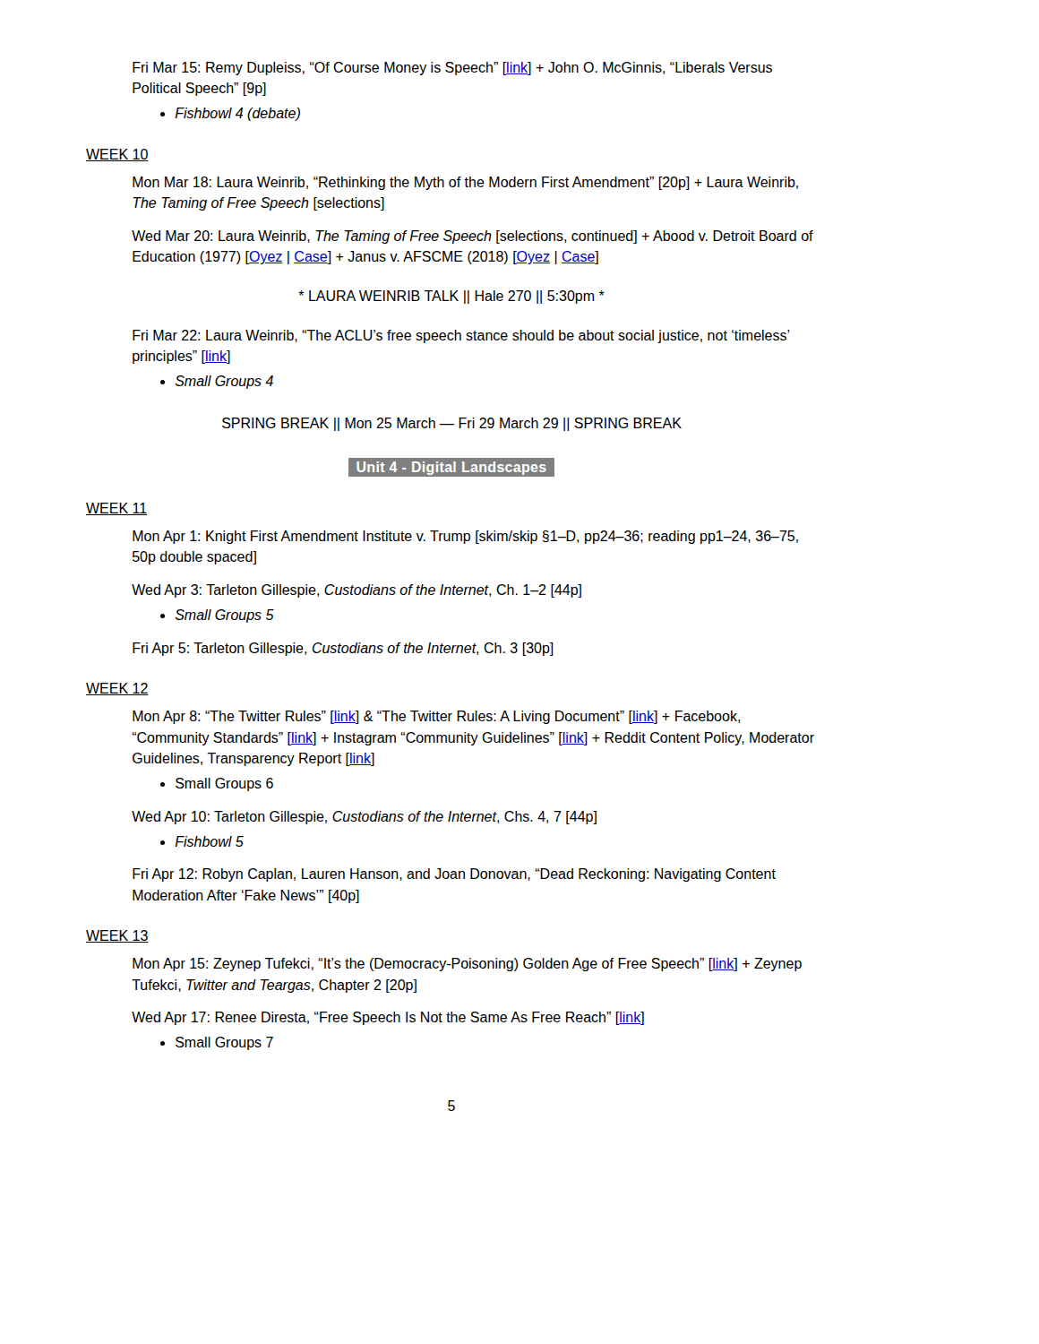Fri Mar 15: Remy Dupleiss, “Of Course Money is Speech” [link] + John O. McGinnis, “Liberals Versus Political Speech” [9p]
Fishbowl 4 (debate)
WEEK 10
Mon Mar 18: Laura Weinrib, “Rethinking the Myth of the Modern First Amendment” [20p] + Laura Weinrib, The Taming of Free Speech [selections]
Wed Mar 20: Laura Weinrib, The Taming of Free Speech [selections, continued] + Abood v. Detroit Board of Education (1977) [Oyez | Case] + Janus v. AFSCME (2018) [Oyez | Case]
* LAURA WEINRIB TALK || Hale 270 || 5:30pm *
Fri Mar 22: Laura Weinrib, “The ACLU’s free speech stance should be about social justice, not ‘timeless’ principles” [link]
Small Groups 4
SPRING BREAK || Mon 25 March — Fri 29 March 29 || SPRING BREAK
Unit 4 - Digital Landscapes
WEEK 11
Mon Apr 1: Knight First Amendment Institute v. Trump [skim/skip §1–D, pp24–36; reading pp1–24, 36–75, 50p double spaced]
Wed Apr 3: Tarleton Gillespie, Custodians of the Internet, Ch. 1–2 [44p]
Small Groups 5
Fri Apr 5: Tarleton Gillespie, Custodians of the Internet, Ch. 3 [30p]
WEEK 12
Mon Apr 8: “The Twitter Rules” [link] & “The Twitter Rules: A Living Document” [link] + Facebook, “Community Standards” [link] + Instagram “Community Guidelines” [link] + Reddit Content Policy, Moderator Guidelines, Transparency Report [link]
Small Groups 6
Wed Apr 10: Tarleton Gillespie, Custodians of the Internet, Chs. 4, 7 [44p]
Fishbowl 5
Fri Apr 12: Robyn Caplan, Lauren Hanson, and Joan Donovan, “Dead Reckoning: Navigating Content Moderation After ‘Fake News’” [40p]
WEEK 13
Mon Apr 15: Zeynep Tufekci, “It’s the (Democracy-Poisoning) Golden Age of Free Speech” [link] + Zeynep Tufekci, Twitter and Teargas, Chapter 2 [20p]
Wed Apr 17: Renee Diresta, “Free Speech Is Not the Same As Free Reach” [link]
Small Groups 7
5